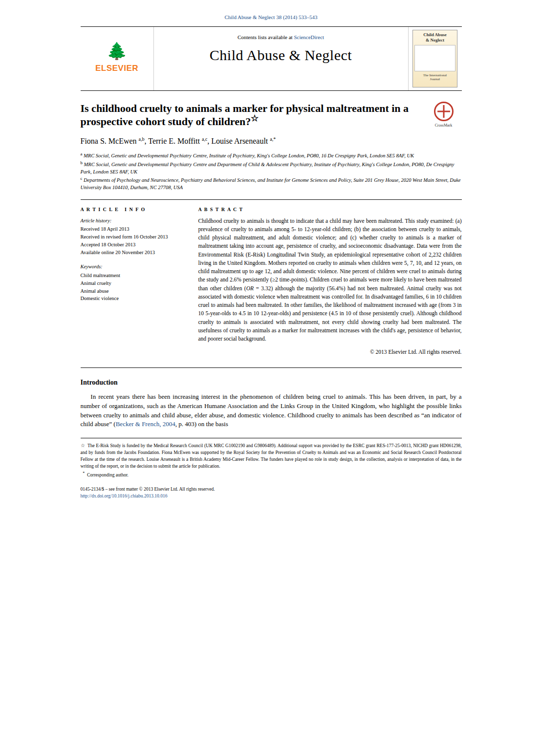Child Abuse & Neglect 38 (2014) 533–543
🌲
ELSEVIER
Contents lists available at ScienceDirect
Child Abuse & Neglect
Child Abuse
& Neglect
The International
Journal
Is childhood cruelty to animals a marker for physical maltreatment in a prospective cohort study of children?☆
CrossMark
Fiona S. McEwen a,b, Terrie E. Moffitt a,c, Louise Arseneault a,*
a MRC Social, Genetic and Developmental Psychiatry Centre, Institute of Psychiatry, King's College London, PO80, 16 De Crespigny Park, London SE5 8AF, UK
b MRC Social, Genetic and Developmental Psychiatry Centre and Department of Child & Adolescent Psychiatry, Institute of Psychiatry, King's College London, PO80, De Crespigny Park, London SE5 8AF, UK
c Departments of Psychology and Neuroscience, Psychiatry and Behavioral Sciences, and Institute for Genome Sciences and Policy, Suite 201 Grey House, 2020 West Main Street, Duke University Box 104410, Durham, NC 27708, USA
A R T I C L E I N F O
Article history:
Received 18 April 2013
Received in revised form 16 October 2013
Accepted 18 October 2013
Available online 20 November 2013
Keywords:
Child maltreatment
Animal cruelty
Animal abuse
Domestic violence
A B S T R A C T
Childhood cruelty to animals is thought to indicate that a child may have been maltreated. This study examined: (a) prevalence of cruelty to animals among 5- to 12-year-old children; (b) the association between cruelty to animals, child physical maltreatment, and adult domestic violence; and (c) whether cruelty to animals is a marker of maltreatment taking into account age, persistence of cruelty, and socioeconomic disadvantage. Data were from the Environmental Risk (E-Risk) Longitudinal Twin Study, an epidemiological representative cohort of 2,232 children living in the United Kingdom. Mothers reported on cruelty to animals when children were 5, 7, 10, and 12 years, on child maltreatment up to age 12, and adult domestic violence. Nine percent of children were cruel to animals during the study and 2.6% persistently (≥2 time-points). Children cruel to animals were more likely to have been maltreated than other children (OR = 3.32) although the majority (56.4%) had not been maltreated. Animal cruelty was not associated with domestic violence when maltreatment was controlled for. In disadvantaged families, 6 in 10 children cruel to animals had been maltreated. In other families, the likelihood of maltreatment increased with age (from 3 in 10 5-year-olds to 4.5 in 10 12-year-olds) and persistence (4.5 in 10 of those persistently cruel). Although childhood cruelty to animals is associated with maltreatment, not every child showing cruelty had been maltreated. The usefulness of cruelty to animals as a marker for maltreatment increases with the child's age, persistence of behavior, and poorer social background.
© 2013 Elsevier Ltd. All rights reserved.
Introduction
In recent years there has been increasing interest in the phenomenon of children being cruel to animals. This has been driven, in part, by a number of organizations, such as the American Humane Association and the Links Group in the United Kingdom, who highlight the possible links between cruelty to animals and child abuse, elder abuse, and domestic violence. Childhood cruelty to animals has been described as “an indicator of child abuse” (Becker & French, 2004, p. 403) on the basis
☆ The E-Risk Study is funded by the Medical Research Council (UK MRC G1002190 and G9806489). Additional support was provided by the ESRC grant RES-177-25-0013, NICHD grant HD061298, and by funds from the Jacobs Foundation. Fiona McEwen was supported by the Royal Society for the Prevention of Cruelty to Animals and was an Economic and Social Research Council Postdoctoral Fellow at the time of the research. Louise Arseneault is a British Academy Mid-Career Fellow. The funders have played no role in study design, in the collection, analysis or interpretation of data, in the writing of the report, or in the decision to submit the article for publication.
* Corresponding author.
0145-2134/$ – see front matter © 2013 Elsevier Ltd. All rights reserved.
http://dx.doi.org/10.1016/j.chiabu.2013.10.016